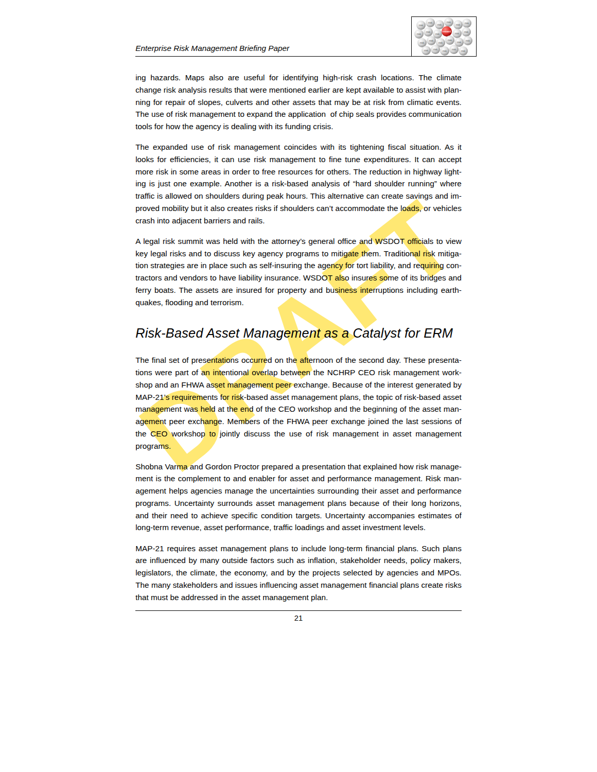DRAFT
risk risk risk risk risk risk risk risk risk reward risk risk risk risk risk risk risk risk risk risk risk risk risk
Enterprise Risk Management Briefing Paper
ing hazards. Maps also are useful for identifying high-risk crash locations. The climate change risk analysis results that were mentioned earlier are kept available to assist with planning for repair of slopes, culverts and other assets that may be at risk from climatic events. The use of risk management to expand the application of chip seals provides communication tools for how the agency is dealing with its funding crisis.
The expanded use of risk management coincides with its tightening fiscal situation. As it looks for efficiencies, it can use risk management to fine tune expenditures. It can accept more risk in some areas in order to free resources for others. The reduction in highway lighting is just one example. Another is a risk-based analysis of “hard shoulder running” where traffic is allowed on shoulders during peak hours. This alternative can create savings and improved mobility but it also creates risks if shoulders can’t accommodate the loads, or vehicles crash into adjacent barriers and rails.
A legal risk summit was held with the attorney’s general office and WSDOT officials to view key legal risks and to discuss key agency programs to mitigate them. Traditional risk mitigation strategies are in place such as self-insuring the agency for tort liability, and requiring contractors and vendors to have liability insurance. WSDOT also insures some of its bridges and ferry boats. The assets are insured for property and business interruptions including earthquakes, flooding and terrorism.
Risk-Based Asset Management as a Catalyst for ERM
The final set of presentations occurred on the afternoon of the second day. These presentations were part of an intentional overlap between the NCHRP CEO risk management workshop and an FHWA asset management peer exchange. Because of the interest generated by MAP-21’s requirements for risk-based asset management plans, the topic of risk-based asset management was held at the end of the CEO workshop and the beginning of the asset management peer exchange. Members of the FHWA peer exchange joined the last sessions of the CEO workshop to jointly discuss the use of risk management in asset management programs.
Shobna Varma and Gordon Proctor prepared a presentation that explained how risk management is the complement to and enabler for asset and performance management. Risk management helps agencies manage the uncertainties surrounding their asset and performance programs. Uncertainty surrounds asset management plans because of their long horizons, and their need to achieve specific condition targets. Uncertainty accompanies estimates of long-term revenue, asset performance, traffic loadings and asset investment levels.
MAP-21 requires asset management plans to include long-term financial plans. Such plans are influenced by many outside factors such as inflation, stakeholder needs, policy makers, legislators, the climate, the economy, and by the projects selected by agencies and MPOs. The many stakeholders and issues influencing asset management financial plans create risks that must be addressed in the asset management plan.
21